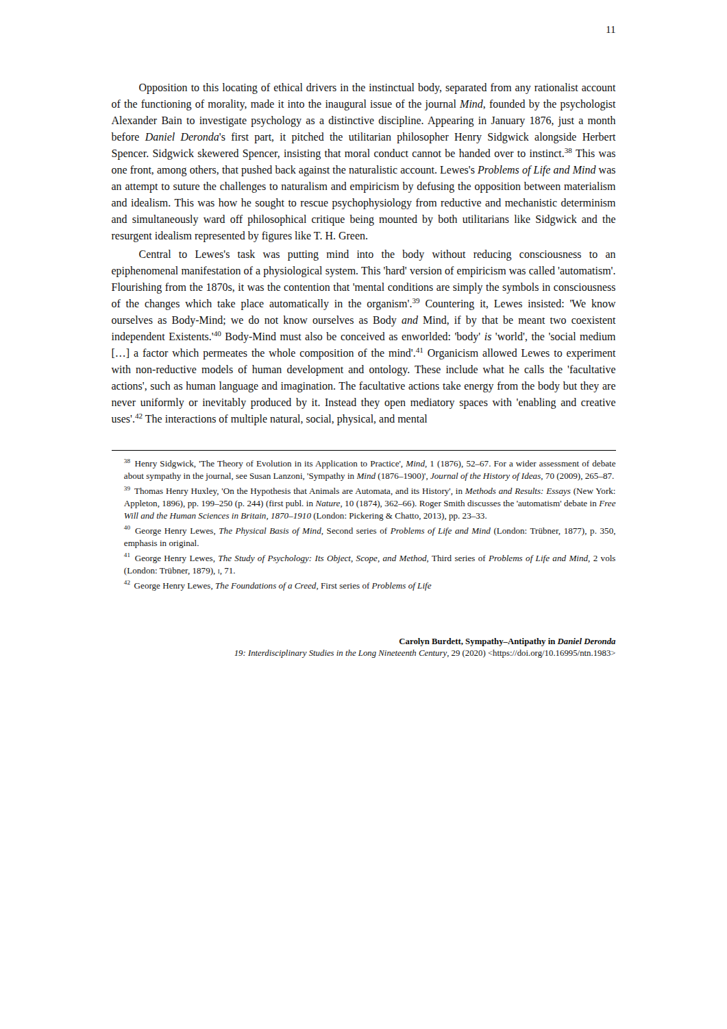11
Opposition to this locating of ethical drivers in the instinctual body, separated from any rationalist account of the functioning of morality, made it into the inaugural issue of the journal Mind, founded by the psychologist Alexander Bain to investigate psychology as a distinctive discipline. Appearing in January 1876, just a month before Daniel Deronda's first part, it pitched the utilitarian philosopher Henry Sidgwick alongside Herbert Spencer. Sidgwick skewered Spencer, insisting that moral conduct cannot be handed over to instinct.38 This was one front, among others, that pushed back against the naturalistic account. Lewes's Problems of Life and Mind was an attempt to suture the challenges to naturalism and empiricism by defusing the opposition between materialism and idealism. This was how he sought to rescue psychophysiology from reductive and mechanistic determinism and simultaneously ward off philosophical critique being mounted by both utilitarians like Sidgwick and the resurgent idealism represented by figures like T. H. Green.
Central to Lewes's task was putting mind into the body without reducing consciousness to an epiphenomenal manifestation of a physiological system. This 'hard' version of empiricism was called 'automatism'. Flourishing from the 1870s, it was the contention that 'mental conditions are simply the symbols in consciousness of the changes which take place automatically in the organism'.39 Countering it, Lewes insisted: 'We know ourselves as Body-Mind; we do not know ourselves as Body and Mind, if by that be meant two coexistent independent Existents.'40 Body-Mind must also be conceived as enworlded: 'body' is 'world', the 'social medium […] a factor which permeates the whole composition of the mind'.41 Organicism allowed Lewes to experiment with non-reductive models of human development and ontology. These include what he calls the 'facultative actions', such as human language and imagination. The facultative actions take energy from the body but they are never uniformly or inevitably produced by it. Instead they open mediatory spaces with 'enabling and creative uses'.42 The interactions of multiple natural, social, physical, and mental
38 Henry Sidgwick, 'The Theory of Evolution in its Application to Practice', Mind, 1 (1876), 52–67. For a wider assessment of debate about sympathy in the journal, see Susan Lanzoni, 'Sympathy in Mind (1876–1900)', Journal of the History of Ideas, 70 (2009), 265–87.
39 Thomas Henry Huxley, 'On the Hypothesis that Animals are Automata, and its History', in Methods and Results: Essays (New York: Appleton, 1896), pp. 199–250 (p. 244) (first publ. in Nature, 10 (1874), 362–66). Roger Smith discusses the 'automatism' debate in Free Will and the Human Sciences in Britain, 1870–1910 (London: Pickering & Chatto, 2013), pp. 23–33.
40 George Henry Lewes, The Physical Basis of Mind, Second series of Problems of Life and Mind (London: Trübner, 1877), p. 350, emphasis in original.
41 George Henry Lewes, The Study of Psychology: Its Object, Scope, and Method, Third series of Problems of Life and Mind, 2 vols (London: Trübner, 1879), i, 71.
42 George Henry Lewes, The Foundations of a Creed, First series of Problems of Life
Carolyn Burdett, Sympathy–Antipathy in Daniel Deronda
19: Interdisciplinary Studies in the Long Nineteenth Century, 29 (2020) <https://doi.org/10.16995/ntn.1983>